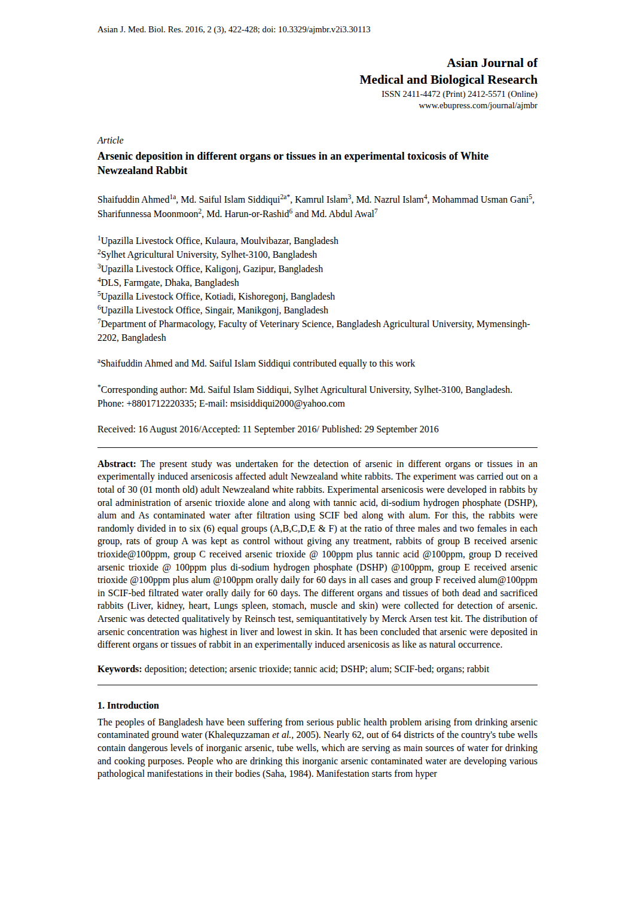Asian J. Med. Biol. Res. 2016, 2 (3), 422-428; doi: 10.3329/ajmbr.v2i3.30113
Asian Journal of Medical and Biological Research ISSN 2411-4472 (Print) 2412-5571 (Online) www.ebupress.com/journal/ajmbr
Article
Arsenic deposition in different organs or tissues in an experimental toxicosis of White Newzealand Rabbit
Shaifuddin Ahmed1a, Md. Saiful Islam Siddiqui2a*, Kamrul Islam3, Md. Nazrul Islam4, Mohammad Usman Gani5, Sharifunnessa Moonmoon2, Md. Harun-or-Rashid6 and Md. Abdul Awal7
1Upazilla Livestock Office, Kulaura, Moulvibazar, Bangladesh
2Sylhet Agricultural University, Sylhet-3100, Bangladesh
3Upazilla Livestock Office, Kaligonj, Gazipur, Bangladesh
4DLS, Farmgate, Dhaka, Bangladesh
5Upazilla Livestock Office, Kotiadi, Kishoregonj, Bangladesh
6Upazilla Livestock Office, Singair, Manikgonj, Bangladesh
7Department of Pharmacology, Faculty of Veterinary Science, Bangladesh Agricultural University, Mymensingh-2202, Bangladesh
aShaifuddin Ahmed and Md. Saiful Islam Siddiqui contributed equally to this work
*Corresponding author: Md. Saiful Islam Siddiqui, Sylhet Agricultural University, Sylhet-3100, Bangladesh. Phone: +8801712220335; E-mail: msisiddiqui2000@yahoo.com
Received: 16 August 2016/Accepted: 11 September 2016/ Published: 29 September 2016
Abstract: The present study was undertaken for the detection of arsenic in different organs or tissues in an experimentally induced arsenicosis affected adult Newzealand white rabbits. The experiment was carried out on a total of 30 (01 month old) adult Newzealand white rabbits. Experimental arsenicosis were developed in rabbits by oral administration of arsenic trioxide alone and along with tannic acid, di-sodium hydrogen phosphate (DSHP), alum and As contaminated water after filtration using SCIF bed along with alum. For this, the rabbits were randomly divided in to six (6) equal groups (A,B,C,D,E & F) at the ratio of three males and two females in each group, rats of group A was kept as control without giving any treatment, rabbits of group B received arsenic trioxide@100ppm, group C received arsenic trioxide @ 100ppm plus tannic acid @100ppm, group D received arsenic trioxide @ 100ppm plus di-sodium hydrogen phosphate (DSHP) @100ppm, group E received arsenic trioxide @100ppm plus alum @100ppm orally daily for 60 days in all cases and group F received alum@100ppm in SCIF-bed filtrated water orally daily for 60 days. The different organs and tissues of both dead and sacrificed rabbits (Liver, kidney, heart, Lungs spleen, stomach, muscle and skin) were collected for detection of arsenic. Arsenic was detected qualitatively by Reinsch test, semiquantitatively by Merck Arsen test kit. The distribution of arsenic concentration was highest in liver and lowest in skin. It has been concluded that arsenic were deposited in different organs or tissues of rabbit in an experimentally induced arsenicosis as like as natural occurrence.
Keywords: deposition; detection; arsenic trioxide; tannic acid; DSHP; alum; SCIF-bed; organs; rabbit
1. Introduction
The peoples of Bangladesh have been suffering from serious public health problem arising from drinking arsenic contaminated ground water (Khalequzzaman et al., 2005). Nearly 62, out of 64 districts of the country's tube wells contain dangerous levels of inorganic arsenic, tube wells, which are serving as main sources of water for drinking and cooking purposes. People who are drinking this inorganic arsenic contaminated water are developing various pathological manifestations in their bodies (Saha, 1984). Manifestation starts from hyper